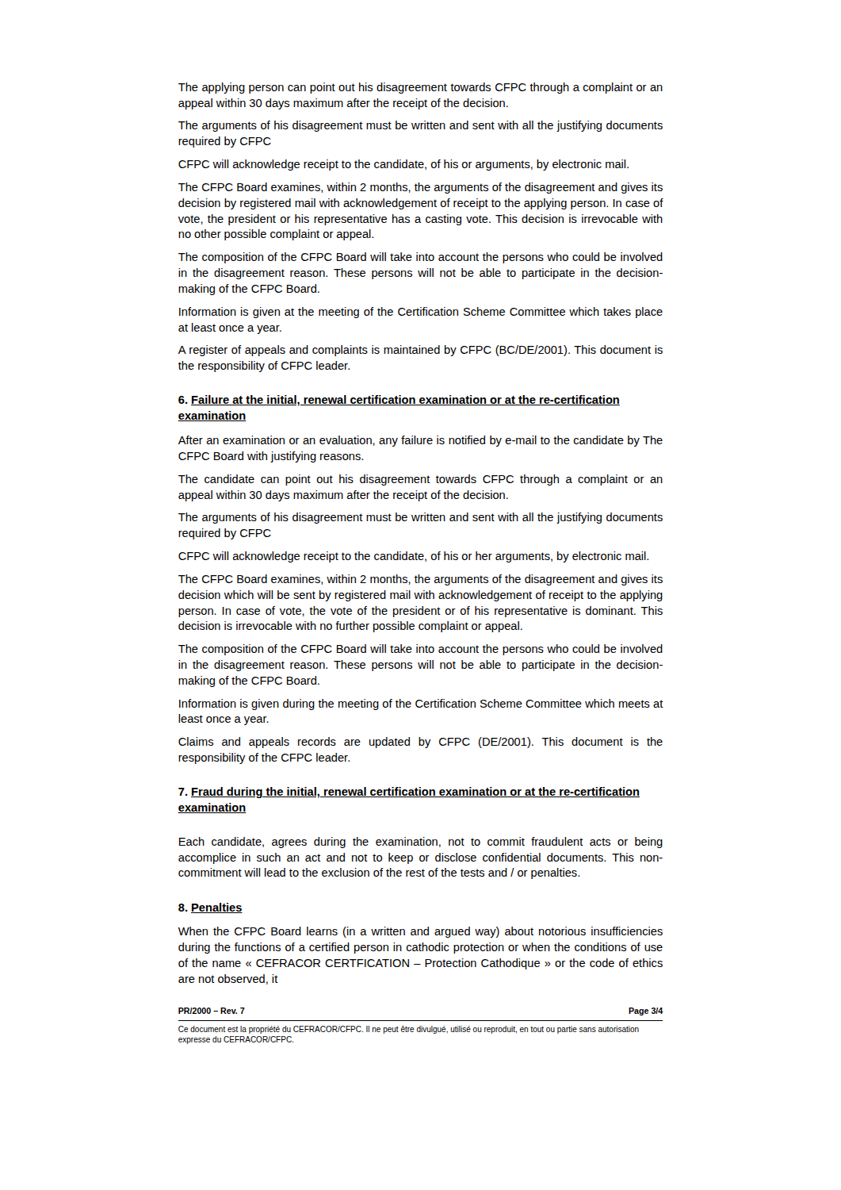The applying person can point out his disagreement towards CFPC through a complaint or an appeal within 30 days maximum after the receipt of the decision.
The arguments of his disagreement must be written and sent with all the justifying documents required by CFPC
CFPC will acknowledge receipt to the candidate, of his or arguments, by electronic mail.
The CFPC Board examines, within 2 months, the arguments of the disagreement and gives its decision by registered mail with acknowledgement of receipt to the applying person. In case of vote, the president or his representative has a casting vote. This decision is irrevocable with no other possible complaint or appeal.
The composition of the CFPC Board will take into account the persons who could be involved in the disagreement reason. These persons will not be able to participate in the decision-making of the CFPC Board.
Information is given at the meeting of the Certification Scheme Committee which takes place at least once a year.
A register of appeals and complaints is maintained by CFPC (BC/DE/2001). This document is the responsibility of CFPC leader.
6. Failure at the initial, renewal certification examination or at the re-certification examination
After an examination or an evaluation, any failure is notified by e-mail to the candidate by The CFPC Board with justifying reasons.
The candidate can point out his disagreement towards CFPC through a complaint or an appeal within 30 days maximum after the receipt of the decision.
The arguments of his disagreement must be written and sent with all the justifying documents required by CFPC
CFPC will acknowledge receipt to the candidate, of his or her arguments, by electronic mail.
The CFPC Board examines, within 2 months, the arguments of the disagreement and gives its decision which will be sent by registered mail with acknowledgement of receipt to the applying person. In case of vote, the vote of the president or of his representative is dominant. This decision is irrevocable with no further possible complaint or appeal.
The composition of the CFPC Board will take into account the persons who could be involved in the disagreement reason. These persons will not be able to participate in the decision-making of the CFPC Board.
Information is given during the meeting of the Certification Scheme Committee which meets at least once a year.
Claims and appeals records are updated by CFPC (DE/2001). This document is the responsibility of the CFPC leader.
7. Fraud during the initial, renewal certification examination or at the re-certification examination
Each candidate, agrees during the examination, not to commit fraudulent acts or being accomplice in such an act and not to keep or disclose confidential documents. This non-commitment will lead to the exclusion of the rest of the tests and / or penalties.
8. Penalties
When the CFPC Board learns (in a written and argued way) about notorious insufficiencies during the functions of a certified person in cathodic protection or when the conditions of use of the name « CEFRACOR CERTFICATION – Protection Cathodique » or the code of ethics are not observed, it
PR/2000 – Rev. 7
Page 3/4
Ce document est la propriété du CEFRACOR/CFPC. Il ne peut être divulgué, utilisé ou reproduit, en tout ou partie sans autorisation expresse du CEFRACOR/CFPC.